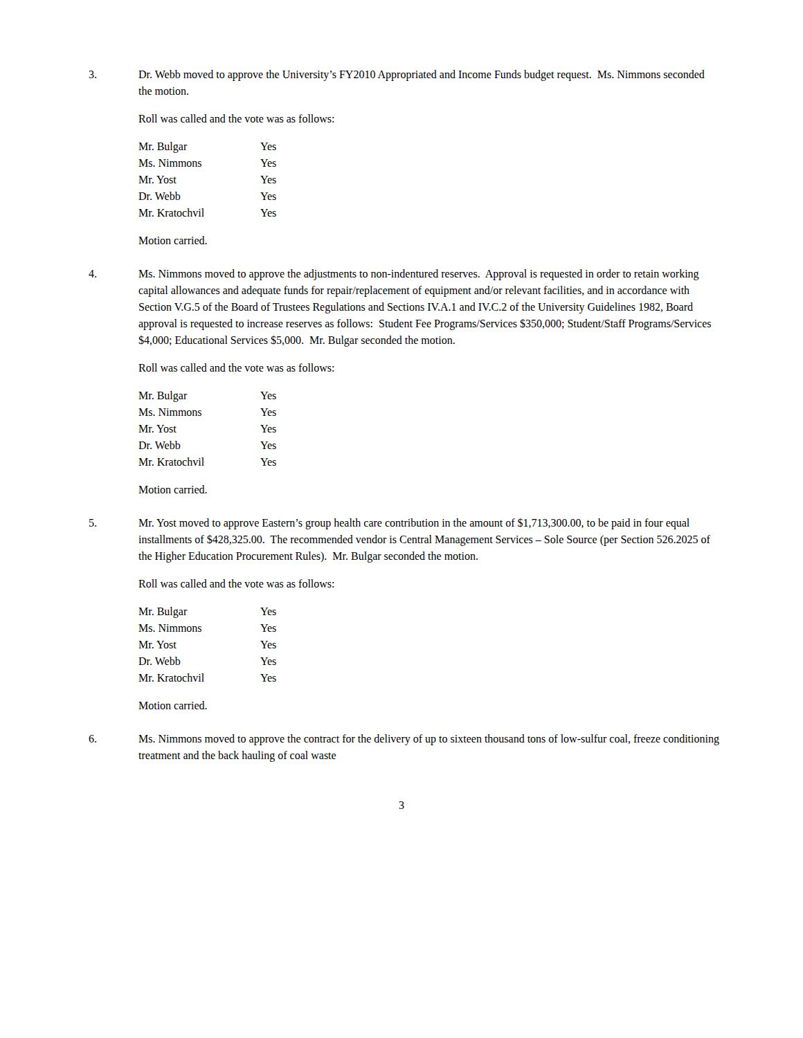3.
Dr. Webb moved to approve the University’s FY2010 Appropriated and Income Funds budget request. Ms. Nimmons seconded the motion.
Roll was called and the vote was as follows:
| Mr. Bulgar | Yes |
| Ms. Nimmons | Yes |
| Mr. Yost | Yes |
| Dr. Webb | Yes |
| Mr. Kratochvil | Yes |
Motion carried.
4.
Ms. Nimmons moved to approve the adjustments to non-indentured reserves. Approval is requested in order to retain working capital allowances and adequate funds for repair/replacement of equipment and/or relevant facilities, and in accordance with Section V.G.5 of the Board of Trustees Regulations and Sections IV.A.1 and IV.C.2 of the University Guidelines 1982, Board approval is requested to increase reserves as follows: Student Fee Programs/Services $350,000; Student/Staff Programs/Services $4,000; Educational Services $5,000. Mr. Bulgar seconded the motion.
Roll was called and the vote was as follows:
| Mr. Bulgar | Yes |
| Ms. Nimmons | Yes |
| Mr. Yost | Yes |
| Dr. Webb | Yes |
| Mr. Kratochvil | Yes |
Motion carried.
5.
Mr. Yost moved to approve Eastern’s group health care contribution in the amount of $1,713,300.00, to be paid in four equal installments of $428,325.00. The recommended vendor is Central Management Services – Sole Source (per Section 526.2025 of the Higher Education Procurement Rules). Mr. Bulgar seconded the motion.
Roll was called and the vote was as follows:
| Mr. Bulgar | Yes |
| Ms. Nimmons | Yes |
| Mr. Yost | Yes |
| Dr. Webb | Yes |
| Mr. Kratochvil | Yes |
Motion carried.
6.
Ms. Nimmons moved to approve the contract for the delivery of up to sixteen thousand tons of low-sulfur coal, freeze conditioning treatment and the back hauling of coal waste
3